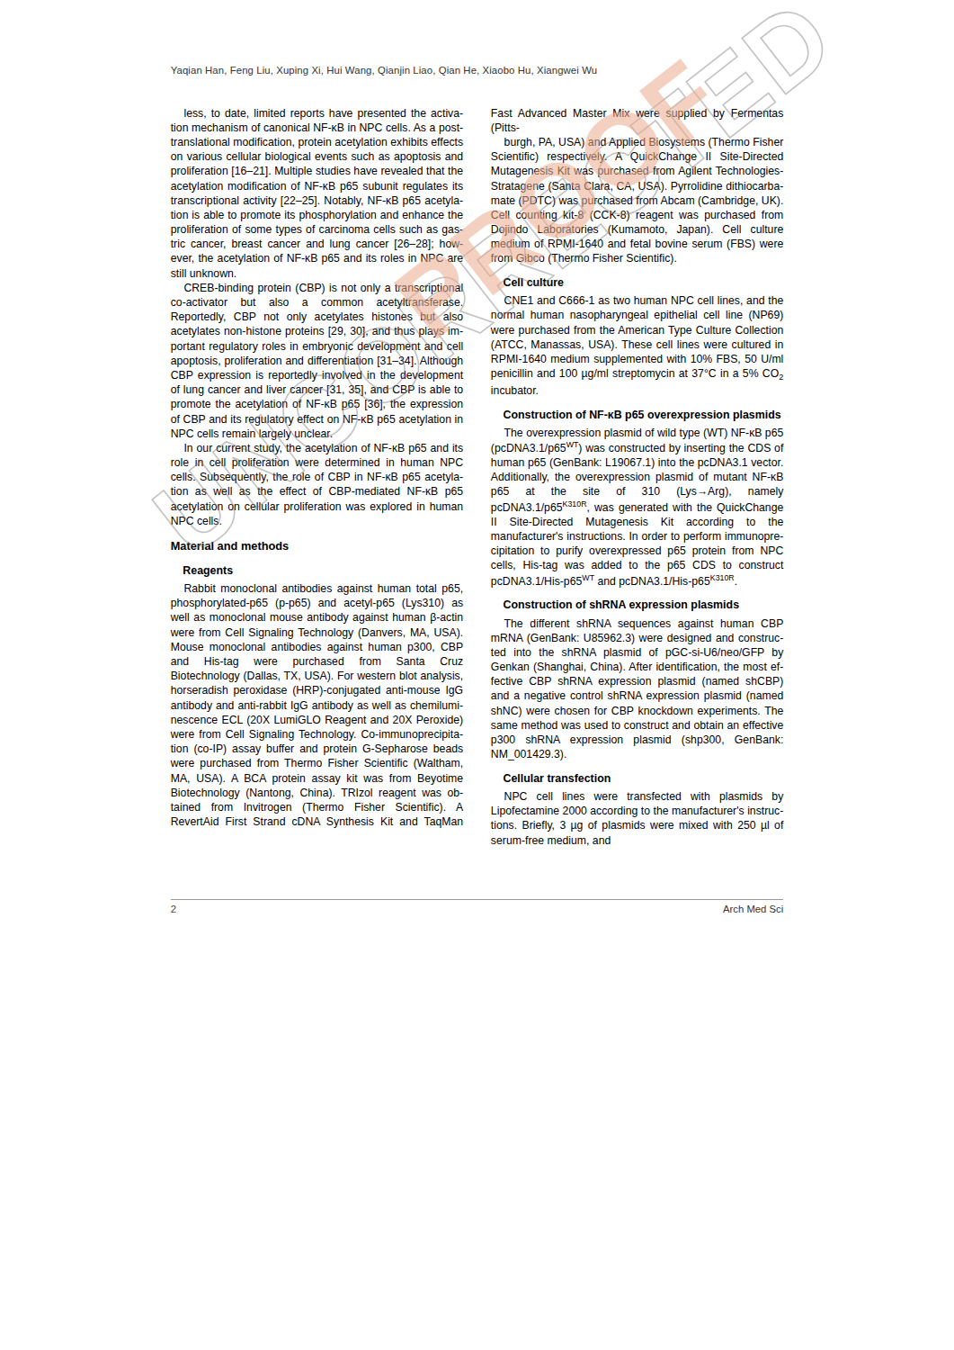Yaqian Han, Feng Liu, Xuping Xi, Hui Wang, Qianjin Liao, Qian He, Xiaobo Hu, Xiangwei Wu
less, to date, limited reports have presented the activation mechanism of canonical NF-κB in NPC cells. As a posttranslational modification, protein acetylation exhibits effects on various cellular biological events such as apoptosis and proliferation [16–21]. Multiple studies have revealed that the acetylation modification of NF-κB p65 subunit regulates its transcriptional activity [22–25]. Notably, NF-κB p65 acetylation is able to promote its phosphorylation and enhance the proliferation of some types of carcinoma cells such as gastric cancer, breast cancer and lung cancer [26–28]; however, the acetylation of NF-κB p65 and its roles in NPC are still unknown.
CREB-binding protein (CBP) is not only a transcriptional co-activator but also a common acetyltransferase. Reportedly, CBP not only acetylates histones but also acetylates non-histone proteins [29, 30], and thus plays important regulatory roles in embryonic development and cell apoptosis, proliferation and differentiation [31–34]. Although CBP expression is reportedly involved in the development of lung cancer and liver cancer [31, 35], and CBP is able to promote the acetylation of NF-κB p65 [36], the expression of CBP and its regulatory effect on NF-κB p65 acetylation in NPC cells remain largely unclear.
In our current study, the acetylation of NF-κB p65 and its role in cell proliferation were determined in human NPC cells. Subsequently, the role of CBP in NF-κB p65 acetylation as well as the effect of CBP-mediated NF-κB p65 acetylation on cellular proliferation was explored in human NPC cells.
Material and methods
Reagents
Rabbit monoclonal antibodies against human total p65, phosphorylated-p65 (p-p65) and acetyl-p65 (Lys310) as well as monoclonal mouse antibody against human β-actin were from Cell Signaling Technology (Danvers, MA, USA). Mouse monoclonal antibodies against human p300, CBP and His-tag were purchased from Santa Cruz Biotechnology (Dallas, TX, USA). For western blot analysis, horseradish peroxidase (HRP)-conjugated anti-mouse IgG antibody and anti-rabbit IgG antibody as well as chemiluminescence ECL (20X LumiGLO Reagent and 20X Peroxide) were from Cell Signaling Technology. Co-immunoprecipitation (co-IP) assay buffer and protein G-Sepharose beads were purchased from Thermo Fisher Scientific (Waltham, MA, USA). A BCA protein assay kit was from Beyotime Biotechnology (Nantong, China). TRIzol reagent was obtained from Invitrogen (Thermo Fisher Scientific). A RevertAid First Strand cDNA Synthesis Kit and TaqMan Fast Advanced Master Mix were supplied by Fermentas (Pitts-
burgh, PA, USA) and Applied Biosystems (Thermo Fisher Scientific) respectively. A QuickChange II Site-Directed Mutagenesis Kit was purchased from Agilent Technologies-Stratagene (Santa Clara, CA, USA). Pyrrolidine dithiocarbamate (PDTC) was purchased from Abcam (Cambridge, UK). Cell counting kit-8 (CCK-8) reagent was purchased from Dojindo Laboratories (Kumamoto, Japan). Cell culture medium of RPMI-1640 and fetal bovine serum (FBS) were from Gibco (Thermo Fisher Scientific).
Cell culture
CNE1 and C666-1 as two human NPC cell lines, and the normal human nasopharyngeal epithelial cell line (NP69) were purchased from the American Type Culture Collection (ATCC, Manassas, USA). These cell lines were cultured in RPMI-1640 medium supplemented with 10% FBS, 50 U/ml penicillin and 100 µg/ml streptomycin at 37°C in a 5% CO2 incubator.
Construction of NF-κB p65 overexpression plasmids
The overexpression plasmid of wild type (WT) NF-κB p65 (pcDNA3.1/p65WT) was constructed by inserting the CDS of human p65 (GenBank: L19067.1) into the pcDNA3.1 vector. Additionally, the overexpression plasmid of mutant NF-κB p65 at the site of 310 (Lys→Arg), namely pcDNA3.1/p65K310R, was generated with the QuickChange II Site-Directed Mutagenesis Kit according to the manufacturer's instructions. In order to perform immunoprecipitation to purify overexpressed p65 protein from NPC cells, His-tag was added to the p65 CDS to construct pcDNA3.1/His-p65WT and pcDNA3.1/His-p65K310R.
Construction of shRNA expression plasmids
The different shRNA sequences against human CBP mRNA (GenBank: U85962.3) were designed and constructed into the shRNA plasmid of pGC-si-U6/neo/GFP by Genkan (Shanghai, China). After identification, the most effective CBP shRNA expression plasmid (named shCBP) and a negative control shRNA expression plasmid (named shNC) were chosen for CBP knockdown experiments. The same method was used to construct and obtain an effective p300 shRNA expression plasmid (shp300, GenBank: NM_001429.3).
Cellular transfection
NPC cell lines were transfected with plasmids by Lipofectamine 2000 according to the manufacturer's instructions. Briefly, 3 µg of plasmids were mixed with 250 µl of serum-free medium, and
UNCORRECTED
PROOF
2
Arch Med Sci